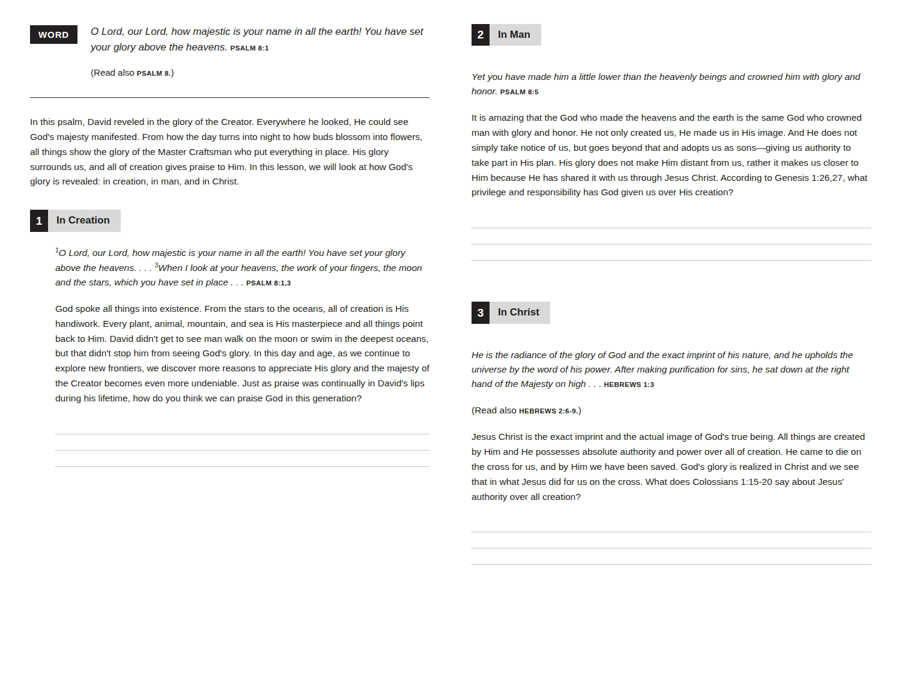WORD
O Lord, our Lord, how majestic is your name in all the earth! You have set your glory above the heavens. PSALM 8:1
(Read also PSALM 8.)
In this psalm, David reveled in the glory of the Creator. Everywhere he looked, He could see God's majesty manifested. From how the day turns into night to how buds blossom into flowers, all things show the glory of the Master Craftsman who put everything in place. His glory surrounds us, and all of creation gives praise to Him. In this lesson, we will look at how God's glory is revealed: in creation, in man, and in Christ.
1
In Creation
1O Lord, our Lord, how majestic is your name in all the earth! You have set your glory above the heavens. . . . 3When I look at your heavens, the work of your fingers, the moon and the stars, which you have set in place . . . PSALM 8:1,3
God spoke all things into existence. From the stars to the oceans, all of creation is His handiwork. Every plant, animal, mountain, and sea is His masterpiece and all things point back to Him. David didn't get to see man walk on the moon or swim in the deepest oceans, but that didn't stop him from seeing God's glory. In this day and age, as we continue to explore new frontiers, we discover more reasons to appreciate His glory and the majesty of the Creator becomes even more undeniable. Just as praise was continually in David's lips during his lifetime, how do you think we can praise God in this generation?
2
In Man
Yet you have made him a little lower than the heavenly beings and crowned him with glory and honor. PSALM 8:5
It is amazing that the God who made the heavens and the earth is the same God who crowned man with glory and honor. He not only created us, He made us in His image. And He does not simply take notice of us, but goes beyond that and adopts us as sons—giving us authority to take part in His plan. His glory does not make Him distant from us, rather it makes us closer to Him because He has shared it with us through Jesus Christ. According to Genesis 1:26,27, what privilege and responsibility has God given us over His creation?
3
In Christ
He is the radiance of the glory of God and the exact imprint of his nature, and he upholds the universe by the word of his power. After making purification for sins, he sat down at the right hand of the Majesty on high . . . HEBREWS 1:3
(Read also HEBREWS 2:6-9.)
Jesus Christ is the exact imprint and the actual image of God's true being. All things are created by Him and He possesses absolute authority and power over all of creation. He came to die on the cross for us, and by Him we have been saved. God's glory is realized in Christ and we see that in what Jesus did for us on the cross. What does Colossians 1:15-20 say about Jesus' authority over all creation?